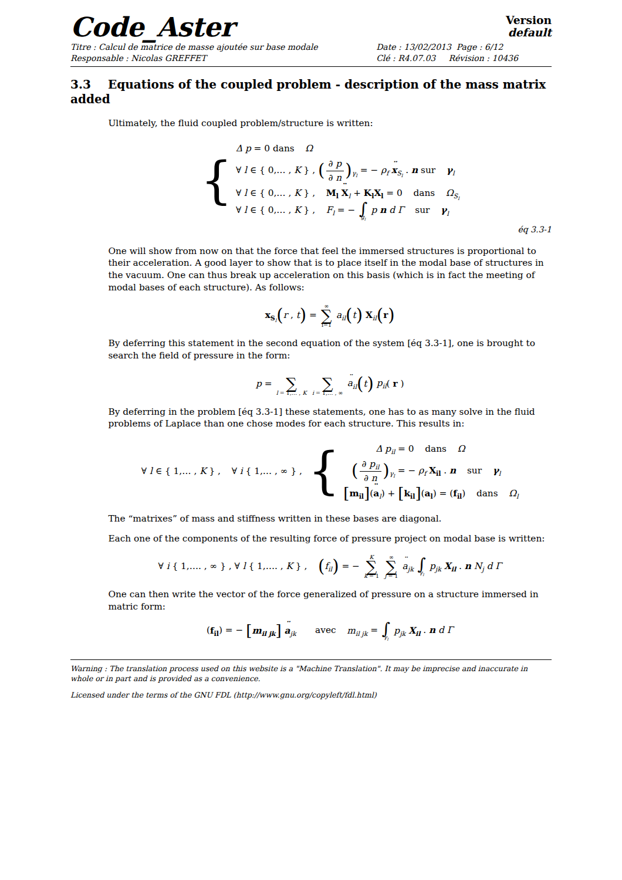Code_Aster
Version
default
| Titre : Calcul de matrice de masse ajoutée sur base modale | Date : 13/02/2013 Page : 6/12 |
| Responsable : Nicolas GREFFET | Clé : R4.07.03 Révision : 10436 |
3.3 Equations of the coupled problem - description of the mass matrix added
Ultimately, the fluid coupled problem/structure is written:
{
Δ p = 0 dans Ω
∀ l ∈ { 0,… , K } , (∂ p∂ n)γl = − ρf xSl . n sur γl
∀ l ∈ { 0,… , K } , Ml Xl + Kl Xl = 0 dans ΩSl
∀ l ∈ { 0,… , K } , Fl = − ∫gl p n d Γ sur γl
éq 3.3-1
One will show from now on that the force that feel the immersed structures is proportional to their acceleration. A good layer to show that is to place itself in the modal base of structures in the vacuum. One can thus break up acceleration on this basis (which is in fact the meeting of modal bases of each structure). As follows:
xSl(r , t) = ∞∑i=1 ail(t) Xil(r)
By deferring this statement in the second equation of the system [éq 3.3-1], one is brought to search the field of pressure in the form:
p = ∑l = 1,… , K ∑i = 1,… , ∞ ail(t) pil( r )
By deferring in the problem [éq 3.3-1] these statements, one has to as many solve in the fluid problems of Laplace than one chose modes for each structure. This results in:
∀ l ∈ { 1,… , K } , ∀ i { 1,… , ∞ } , {
Δ pil = 0 dans Ω
(∂ pil∂ n)γl = − ρf Xil . n sur γl
[mil](al) + [kil](al) = (fil) dans Ωl
The “matrixes” of mass and stiffness written in these bases are diagonal.
Each one of the components of the resulting force of pressure project on modal base is written:
∀ i { 1,…. , ∞ } , ∀ l { 1,…. , K } , (fil) = − K∑k = 1 ∞∑j = 1 ajk ∫γl pjk Xil . n Nj d Γ
One can then write the vector of the force generalized of pressure on a structure immersed in matric form:
(fil) = − [mil jk] ajk avec mil jk = ∫γl pjk Xil . n d Γ
Warning : The translation process used on this website is a "Machine Translation". It may be imprecise and inaccurate in whole or in part and is provided as a convenience.
Licensed under the terms of the GNU FDL (http://www.gnu.org/copyleft/fdl.html)